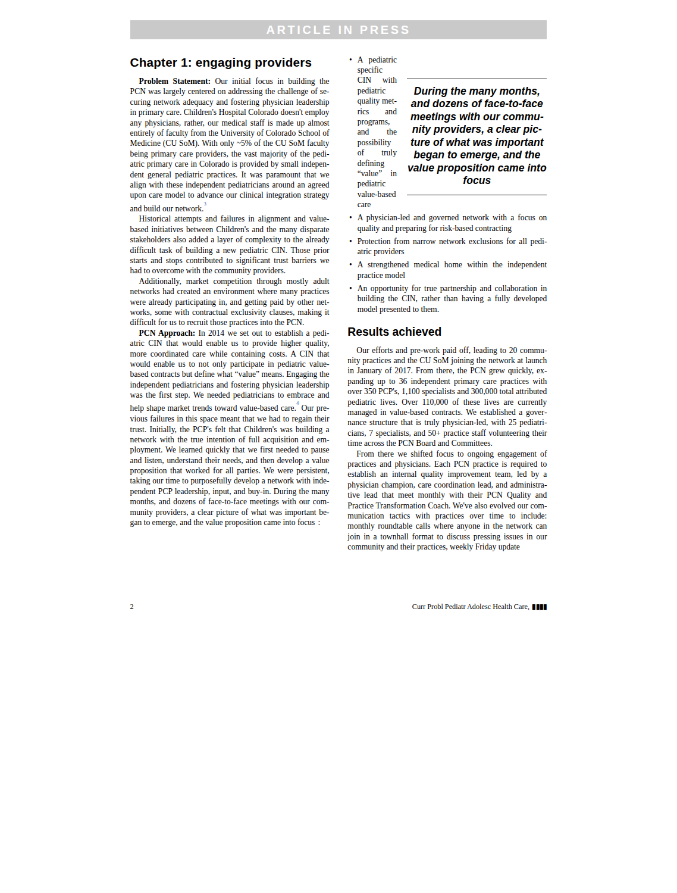ARTICLE IN PRESS
Chapter 1: engaging providers
Problem Statement: Our initial focus in building the PCN was largely centered on addressing the challenge of securing network adequacy and fostering physician leadership in primary care. Children's Hospital Colorado doesn't employ any physicians, rather, our medical staff is made up almost entirely of faculty from the University of Colorado School of Medicine (CU SoM). With only ~5% of the CU SoM faculty being primary care providers, the vast majority of the pediatric primary care in Colorado is provided by small independent general pediatric practices. It was paramount that we align with these independent pediatricians around an agreed upon care model to advance our clinical integration strategy and build our network.3
Historical attempts and failures in alignment and value-based initiatives between Children's and the many disparate stakeholders also added a layer of complexity to the already difficult task of building a new pediatric CIN. Those prior starts and stops contributed to significant trust barriers we had to overcome with the community providers.
Additionally, market competition through mostly adult networks had created an environment where many practices were already participating in, and getting paid by other networks, some with contractual exclusivity clauses, making it difficult for us to recruit those practices into the PCN.
PCN Approach: In 2014 we set out to establish a pediatric CIN that would enable us to provide higher quality, more coordinated care while containing costs. A CIN that would enable us to not only participate in pediatric value-based contracts but define what “value” means. Engaging the independent pediatricians and fostering physician leadership was the first step. We needed pediatricians to embrace and help shape market trends toward value-based care.4 Our previous failures in this space meant that we had to regain their trust. Initially, the PCP's felt that Children's was building a network with the true intention of full acquisition and employment. We learned quickly that we first needed to pause and listen, understand their needs, and then develop a value proposition that worked for all parties. We were persistent, taking our time to purposefully develop a network with independent PCP leadership, input, and buy-in. During the many months, and dozens of face-to-face meetings with our community providers, a clear picture of what was important began to emerge, and the value proposition came into focus :
During the many months, and dozens of face-to-face meetings with our community providers, a clear picture of what was important began to emerge, and the value proposition came into focus
A pediatric specific CIN with pediatric quality metrics and programs, and the possibility of truly defining “value” in pediatric value-based care
A physician-led and governed network with a focus on quality and preparing for risk-based contracting
Protection from narrow network exclusions for all pediatric providers
A strengthened medical home within the independent practice model
An opportunity for true partnership and collaboration in building the CIN, rather than having a fully developed model presented to them.
Results achieved
Our efforts and pre-work paid off, leading to 20 community practices and the CU SoM joining the network at launch in January of 2017. From there, the PCN grew quickly, expanding up to 36 independent primary care practices with over 350 PCP's, 1,100 specialists and 300,000 total attributed pediatric lives. Over 110,000 of these lives are currently managed in value-based contracts. We established a governance structure that is truly physician-led, with 25 pediatricians, 7 specialists, and 50+ practice staff volunteering their time across the PCN Board and Committees.
From there we shifted focus to ongoing engagement of practices and physicians. Each PCN practice is required to establish an internal quality improvement team, led by a physician champion, care coordination lead, and administrative lead that meet monthly with their PCN Quality and Practice Transformation Coach. We've also evolved our communication tactics with practices over time to include: monthly roundtable calls where anyone in the network can join in a townhall format to discuss pressing issues in our community and their practices, weekly Friday update
2 Curr Probl Pediatr Adolesc Health Care,▮▮▮▮